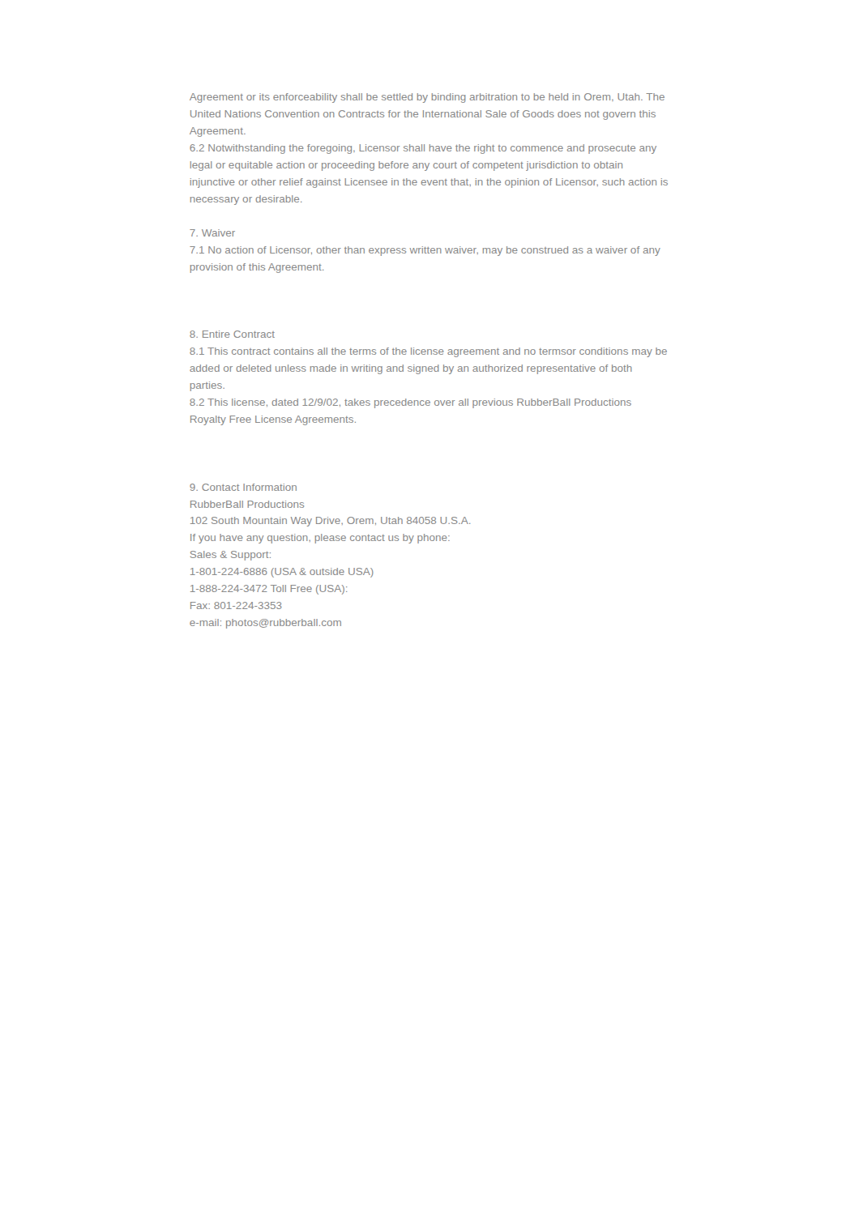Agreement or its enforceability shall be settled by binding arbitration to be held in Orem, Utah. The United Nations Convention on Contracts for the International Sale of Goods does not govern this Agreement.
6.2 Notwithstanding the foregoing, Licensor shall have the right to commence and prosecute any legal or equitable action or proceeding before any court of competent jurisdiction to obtain injunctive or other relief against Licensee in the event that, in the opinion of Licensor, such action is necessary or desirable.
7. Waiver
7.1 No action of Licensor, other than express written waiver, may be construed as a waiver of any provision of this Agreement.
8. Entire Contract
8.1 This contract contains all the terms of the license agreement and no termsor conditions may be added or deleted unless made in writing and signed by an authorized representative of both parties.
8.2 This license, dated 12/9/02, takes precedence over all previous RubberBall Productions Royalty Free License Agreements.
9. Contact Information
RubberBall Productions
102 South Mountain Way Drive, Orem, Utah 84058 U.S.A.
If you have any question, please contact us by phone:
Sales & Support:
1-801-224-6886 (USA & outside USA)
1-888-224-3472 Toll Free (USA):
Fax: 801-224-3353
e-mail: photos@rubberball.com